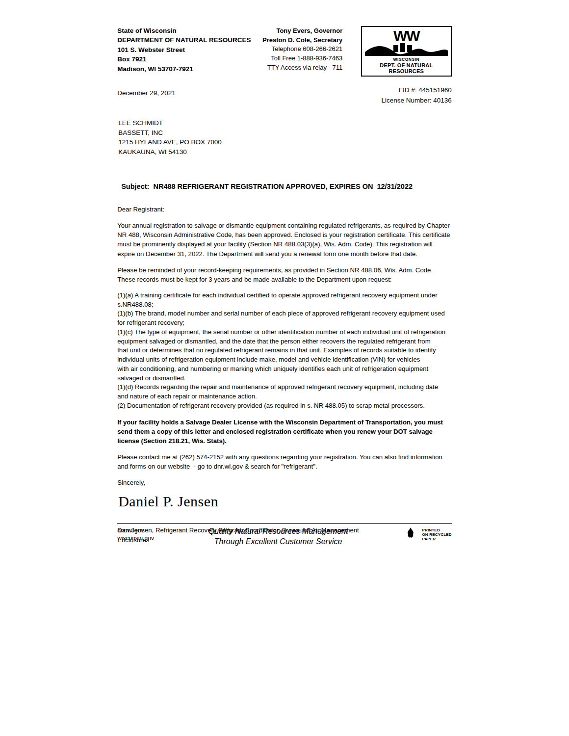State of Wisconsin
DEPARTMENT OF NATURAL RESOURCES
101 S. Webster Street
Box 7921
Madison, WI 53707-7921
Tony Evers, Governor
Preston D. Cole, Secretary
Telephone 608-266-2621
Toll Free 1-888-936-7463
TTY Access via relay - 711
WW
WISCONSIN
DEPT. OF NATURAL RESOURCES
FID #: 445151960
License Number: 40136
December 29, 2021
LEE SCHMIDT
BASSETT, INC
1215 HYLAND AVE, PO BOX 7000
KAUKAUNA, WI 54130
Subject: NR488 REFRIGERANT REGISTRATION APPROVED, EXPIRES ON 12/31/2022
Dear Registrant:
Your annual registration to salvage or dismantle equipment containing regulated refrigerants, as required by Chapter NR 488, Wisconsin Administrative Code, has been approved. Enclosed is your registration certificate. This certificate must be prominently displayed at your facility (Section NR 488.03(3)(a), Wis. Adm. Code). This registration will expire on December 31, 2022. The Department will send you a renewal form one month before that date.
Please be reminded of your record-keeping requirements, as provided in Section NR 488.06, Wis. Adm. Code. These records must be kept for 3 years and be made available to the Department upon request:
(1)(a) A training certificate for each individual certified to operate approved refrigerant recovery equipment under s.NR488.08;
(1)(b) The brand, model number and serial number of each piece of approved refrigerant recovery equipment used
for refrigerant recovery;
(1)(c) The type of equipment, the serial number or other identification number of each individual unit of refrigeration
equipment salvaged or dismantled, and the date that the person either recovers the regulated refrigerant from
that unit or determines that no regulated refrigerant remains in that unit. Examples of records suitable to identify
individual units of refrigeration equipment include make, model and vehicle identification (VIN) for vehicles
with air conditioning, and numbering or marking which uniquely identifies each unit of refrigeration equipment
salvaged or dismantled.
(1)(d) Records regarding the repair and maintenance of approved refrigerant recovery equipment, including date
and nature of each repair or maintenance action.
(2) Documentation of refrigerant recovery provided (as required in s. NR 488.05) to scrap metal processors.
If your facility holds a Salvage Dealer License with the Wisconsin Department of Transportation, you must send them a copy of this letter and enclosed registration certificate when you renew your DOT salvage license (Section 218.21, Wis. Stats).
Please contact me at (262) 574-2152 with any questions regarding your registration. You can also find information and forms on our website - go to dnr.wi.gov & search for "refrigerant".
Sincerely,
Daniel P. Jensen
Dan Jensen, Refrigerant Recovery Program Coordinator, Bureau of Air Management
Enclosures
dnr.wi.gov
wisconsin.gov
Quality Natural Resources Management
Through Excellent Customer Service
PRINTED
ON RECYCLED
PAPER